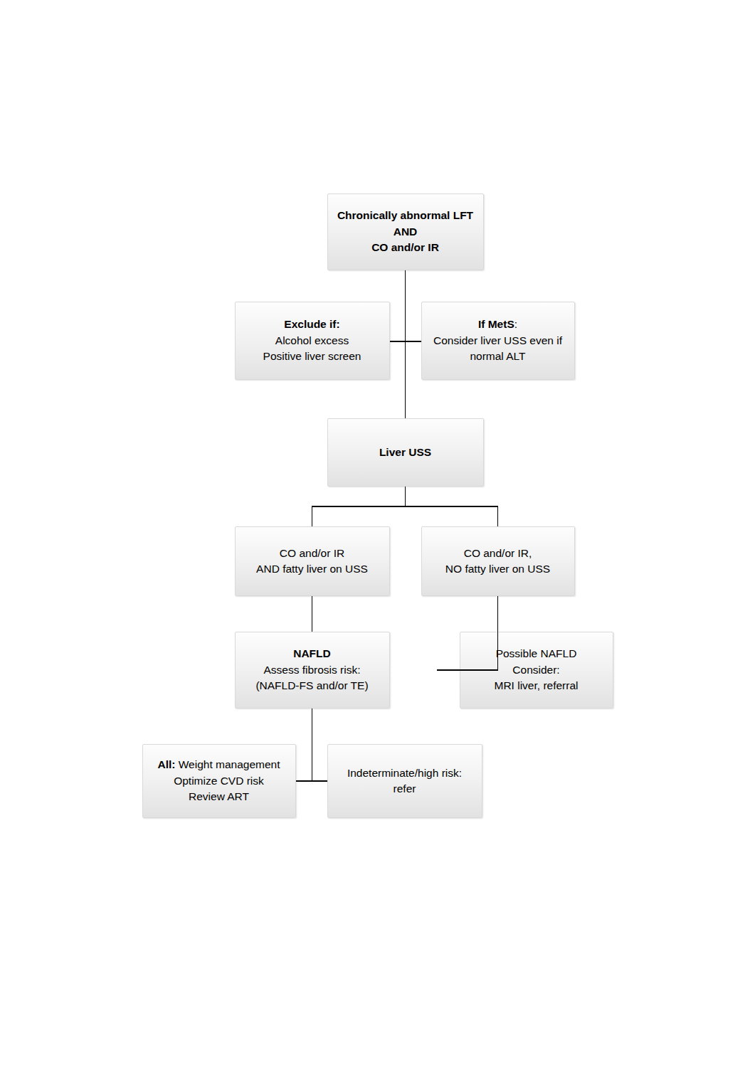Chronically abnormal LFT
AND
CO and/or IR
Exclude if:
Alcohol excess
Positive liver screen
If MetS:
Consider liver USS even if
normal ALT
Liver USS
CO and/or IR
AND fatty liver on USS
CO and/or IR,
NO fatty liver on USS
NAFLD
Assess fibrosis risk:
(NAFLD-FS and/or TE)
Possible NAFLD
Consider:
MRI liver, referral
All: Weight management
Optimize CVD risk
Review ART
Indeterminate/high risk:
refer